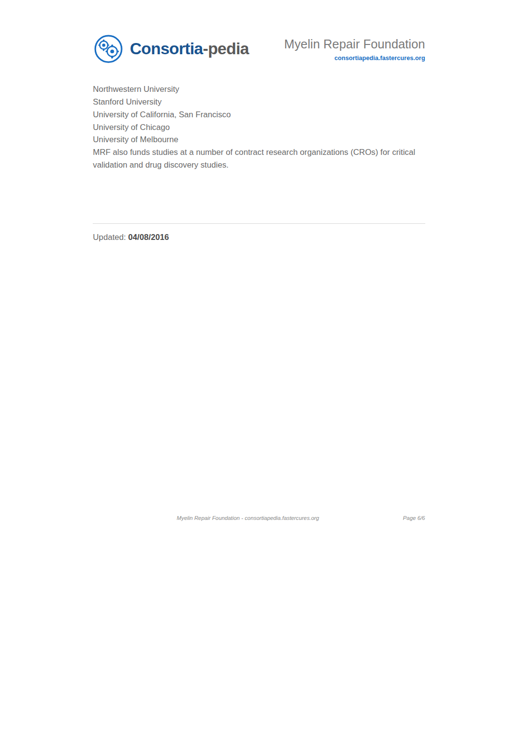Consortia-pedia
Myelin Repair Foundation
consortiapedia.fastercures.org
Northwestern University
Stanford University
University of California, San Francisco
University of Chicago
University of Melbourne
MRF also funds studies at a number of contract research organizations (CROs) for critical validation and drug discovery studies.
Updated: 04/08/2016
Myelin Repair Foundation - consortiapedia.fastercures.org
Page 6/6